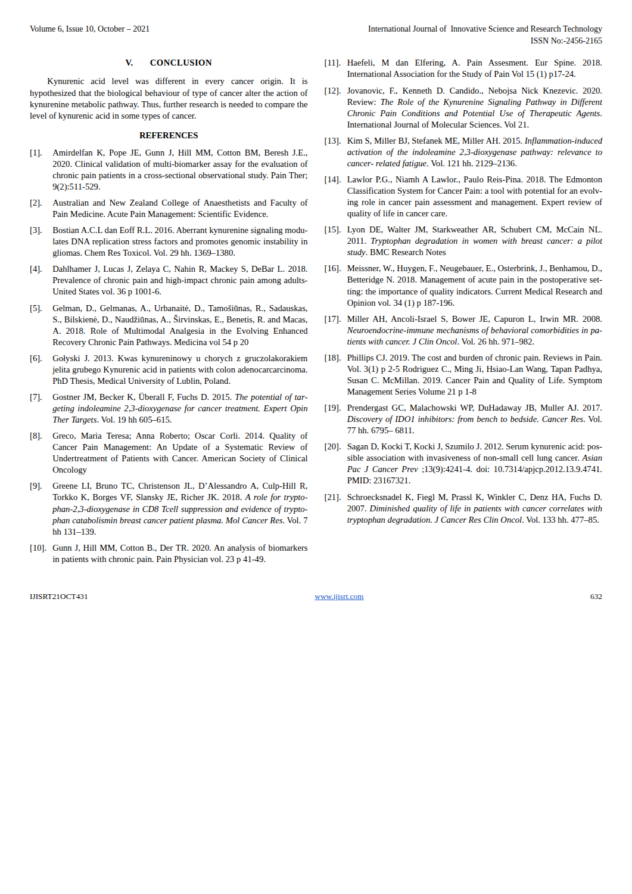Volume 6, Issue 10, October – 2021
International Journal of Innovative Science and Research Technology
ISSN No:-2456-2165
V. CONCLUSION
Kynurenic acid level was different in every cancer origin. It is hypothesized that the biological behaviour of type of cancer alter the action of kynurenine metabolic pathway. Thus, further research is needed to compare the level of kynurenic acid in some types of cancer.
REFERENCES
Amirdelfan K, Pope JE, Gunn J, Hill MM, Cotton BM, Beresh J.E., 2020. Clinical validation of multi-biomarker assay for the evaluation of chronic pain patients in a cross-sectional observational study. Pain Ther; 9(2):511-529.
Australian and New Zealand College of Anaesthetists and Faculty of Pain Medicine. Acute Pain Management: Scientific Evidence.
Bostian A.C.L dan Eoff R.L. 2016. Aberrant kynurenine signaling modulates DNA replication stress factors and promotes genomic instability in gliomas. Chem Res Toxicol. Vol. 29 hh. 1369–1380.
Dahlhamer J, Lucas J, Zelaya C, Nahin R, Mackey S, DeBar L. 2018. Prevalence of chronic pain and high-impact chronic pain among adults-United States vol. 36 p 1001-6.
Gelman, D., Gelmanas, A., Urbanaitė, D., Tamošiūnas, R., Sadauskas, S., Bilskienė, D., Naudžiūnas, A., Širvinskas, E., Benetis, R. and Macas, A. 2018. Role of Multimodal Analgesia in the Evolving Enhanced Recovery Chronic Pain Pathways. Medicina vol 54 p 20
Gołyski J. 2013. Kwas kynureninowy u chorych z gruczolakorakiem jelita grubego Kynurenic acid in patients with colon adenocarcarcinoma. PhD Thesis, Medical University of Lublin, Poland.
Gostner JM, Becker K, Überall F, Fuchs D. 2015. The potential of targeting indoleamine 2,3-dioxygenase for cancer treatment. Expert Opin Ther Targets. Vol. 19 hh 605–615.
Greco, Maria Teresa; Anna Roberto; Oscar Corli. 2014. Quality of Cancer Pain Management: An Update of a Systematic Review of Undertreatment of Patients with Cancer. American Society of Clinical Oncology
Greene LI, Bruno TC, Christenson JL, D’Alessandro A, Culp-Hill R, Torkko K, Borges VF, Slansky JE, Richer JK. 2018. A role for tryptophan-2,3-dioxygenase in CD8 Tcell suppression and evidence of tryptophan catabolismin breast cancer patient plasma. Mol Cancer Res. Vol. 7 hh 131–139.
Gunn J, Hill MM, Cotton B., Der TR. 2020. An analysis of biomarkers in patients with chronic pain. Pain Physician vol. 23 p 41-49.
Haefeli, M dan Elfering, A. Pain Assesment. Eur Spine. 2018. International Association for the Study of Pain Vol 15 (1) p17-24.
Jovanovic, F., Kenneth D. Candido., Nebojsa Nick Knezevic. 2020. Review: The Role of the Kynurenine Signaling Pathway in Different Chronic Pain Conditions and Potential Use of Therapeutic Agents. International Journal of Molecular Sciences. Vol 21.
Kim S, Miller BJ, Stefanek ME, Miller AH. 2015. Inflammation-induced activation of the indoleamine 2,3-dioxygenase pathway: relevance to cancer- related fatigue. Vol. 121 hh. 2129–2136.
Lawlor P.G., Niamh A Lawlor., Paulo Reis-Pina. 2018. The Edmonton Classification System for Cancer Pain: a tool with potential for an evolving role in cancer pain assessment and management. Expert review of quality of life in cancer care.
Lyon DE, Walter JM, Starkweather AR, Schubert CM, McCain NL. 2011. Tryptophan degradation in women with breast cancer: a pilot study. BMC Research Notes
Meissner, W., Huygen, F., Neugebauer, E., Osterbrink, J., Benhamou, D., Betteridge N. 2018. Management of acute pain in the postoperative setting: the importance of quality indicators. Current Medical Research and Opinion vol. 34 (1) p 187-196.
Miller AH, Ancoli-Israel S, Bower JE, Capuron L, Irwin MR. 2008. Neuroendocrine-immune mechanisms of behavioral comorbidities in patients with cancer. J Clin Oncol. Vol. 26 hh. 971–982.
Phillips CJ. 2019. The cost and burden of chronic pain. Reviews in Pain. Vol. 3(1) p 2-5 Rodriguez C., Ming Ji, Hsiao-Lan Wang, Tapan Padhya, Susan C. McMillan. 2019. Cancer Pain and Quality of Life. Symptom Management Series Volume 21 p 1-8
Prendergast GC, Malachowski WP, DuHadaway JB, Muller AJ. 2017. Discovery of IDO1 inhibitors: from bench to bedside. Cancer Res. Vol. 77 hh. 6795– 6811.
Sagan D, Kocki T, Kocki J, Szumilo J. 2012. Serum kynurenic acid: possible association with invasiveness of non-small cell lung cancer. Asian Pac J Cancer Prev ;13(9):4241-4. doi: 10.7314/apjcp.2012.13.9.4741. PMID: 23167321.
Schroecksnadel K, Fiegl M, Prassl K, Winkler C, Denz HA, Fuchs D. 2007. Diminished quality of life in patients with cancer correlates with tryptophan degradation. J Cancer Res Clin Oncol. Vol. 133 hh. 477–85.
IJISRT21OCT431
www.ijisrt.com
632